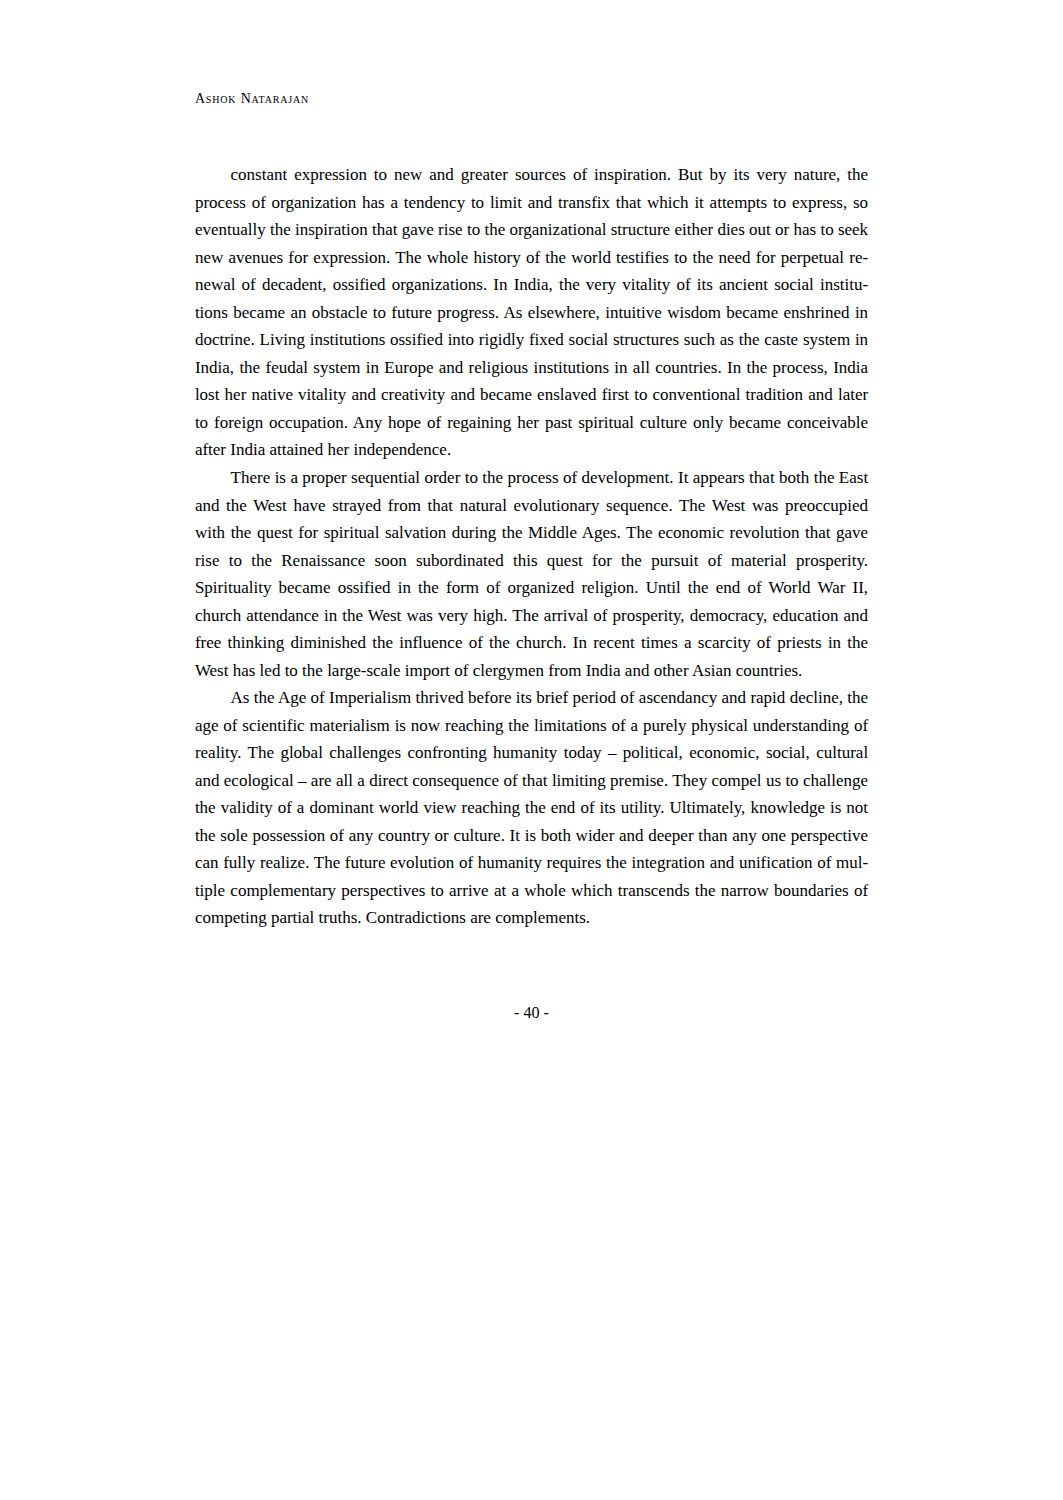Ashok Natarajan
constant expression to new and greater sources of inspiration. But by its very nature, the process of organization has a tendency to limit and transfix that which it attempts to express, so eventually the inspiration that gave rise to the organizational structure either dies out or has to seek new avenues for expression. The whole history of the world testifies to the need for perpetual renewal of decadent, ossified organizations. In India, the very vitality of its ancient social institutions became an obstacle to future progress. As elsewhere, intuitive wisdom became enshrined in doctrine. Living institutions ossified into rigidly fixed social structures such as the caste system in India, the feudal system in Europe and religious institutions in all countries. In the process, India lost her native vitality and creativity and became enslaved first to conventional tradition and later to foreign occupation. Any hope of regaining her past spiritual culture only became conceivable after India attained her independence.
There is a proper sequential order to the process of development. It appears that both the East and the West have strayed from that natural evolutionary sequence. The West was preoccupied with the quest for spiritual salvation during the Middle Ages. The economic revolution that gave rise to the Renaissance soon subordinated this quest for the pursuit of material prosperity. Spirituality became ossified in the form of organized religion. Until the end of World War II, church attendance in the West was very high. The arrival of prosperity, democracy, education and free thinking diminished the influence of the church. In recent times a scarcity of priests in the West has led to the large-scale import of clergymen from India and other Asian countries.
As the Age of Imperialism thrived before its brief period of ascendancy and rapid decline, the age of scientific materialism is now reaching the limitations of a purely physical understanding of reality. The global challenges confronting humanity today – political, economic, social, cultural and ecological – are all a direct consequence of that limiting premise. They compel us to challenge the validity of a dominant world view reaching the end of its utility. Ultimately, knowledge is not the sole possession of any country or culture. It is both wider and deeper than any one perspective can fully realize. The future evolution of humanity requires the integration and unification of multiple complementary perspectives to arrive at a whole which transcends the narrow boundaries of competing partial truths. Contradictions are complements.
- 40 -